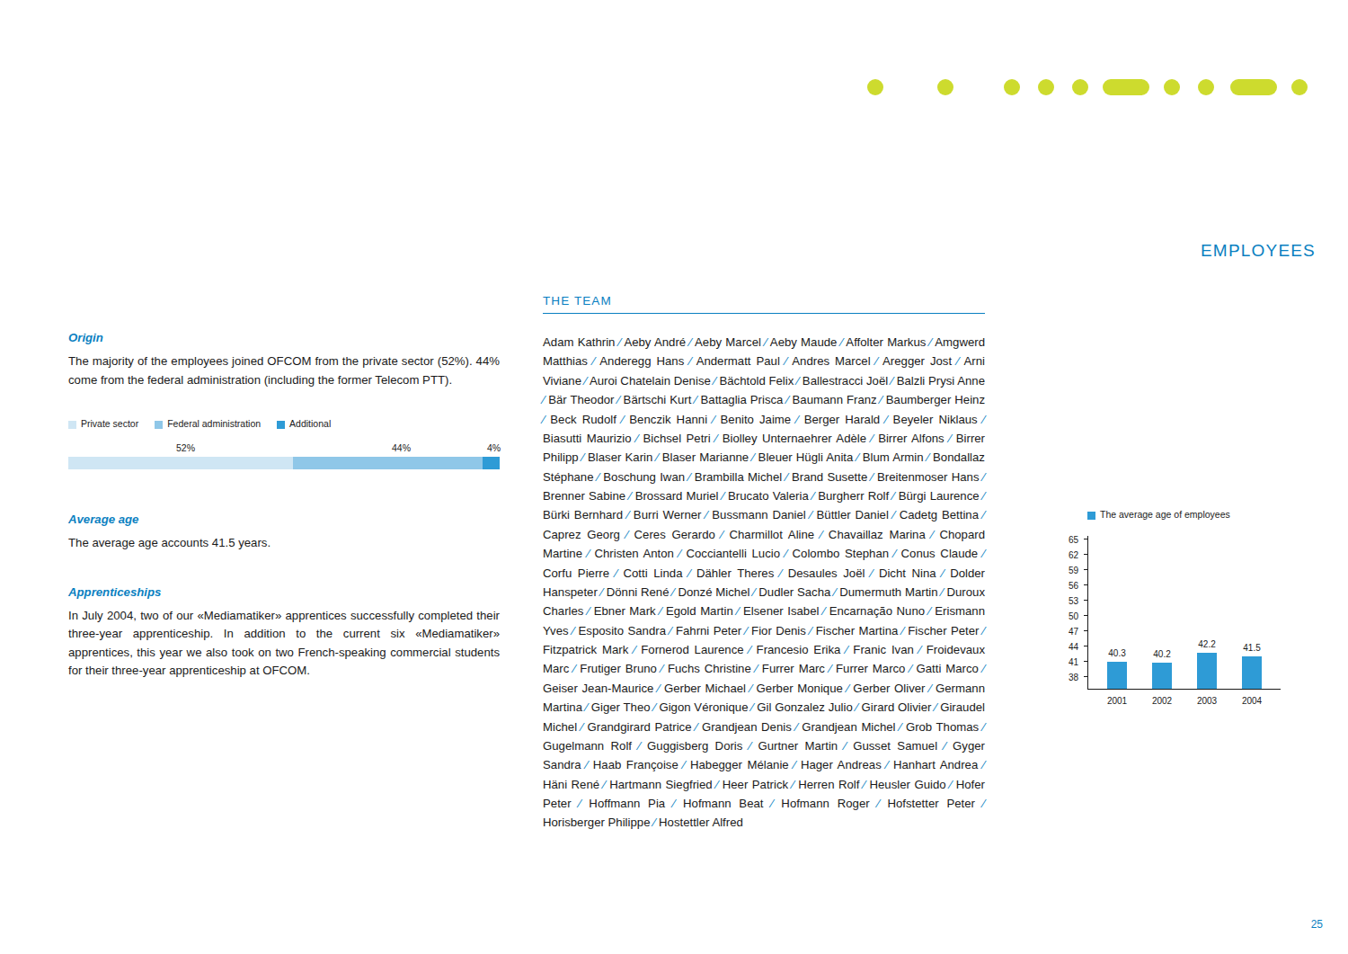EMPLOYEES
THE TEAM
Origin
The majority of the employees joined OFCOM from the private sector (52%). 44% come from the federal administration (including the former Telecom PTT).
Private sector Federal administration Additional
52% 44% 4%
Average age
The average age accounts 41.5 years.
Apprenticeships
In July 2004, two of our «Mediamatiker» apprentices successfully completed their three-year apprenticeship. In addition to the current six «Mediamatiker» apprentices, this year we also took on two French-speaking commercial students for their three-year apprenticeship at OFCOM.
Adam Kathrin ⁄ Aeby André ⁄ Aeby Marcel ⁄ Aeby Maude ⁄ Affolter Markus ⁄ Amgwerd Matthias ⁄ Anderegg Hans ⁄ Andermatt Paul ⁄ Andres Marcel ⁄ Aregger Jost ⁄ Arni Viviane ⁄ Auroi Chatelain Denise ⁄ Bächtold Felix ⁄ Ballestracci Joël ⁄ Balzli Prysi Anne ⁄ Bär Theodor ⁄ Bärtschi Kurt ⁄ Battaglia Prisca ⁄ Baumann Franz ⁄ Baumberger Heinz ⁄ Beck Rudolf ⁄ Benczik Hanni ⁄ Benito Jaime ⁄ Berger Harald ⁄ Beyeler Niklaus ⁄ Biasutti Maurizio ⁄ Bichsel Petri ⁄ Biolley Unternaehrer Adèle ⁄ Birrer Alfons ⁄ Birrer Philipp ⁄ Blaser Karin ⁄ Blaser Marianne ⁄ Bleuer Hügli Anita ⁄ Blum Armin ⁄ Bondallaz Stéphane ⁄ Boschung Iwan ⁄ Brambilla Michel ⁄ Brand Susette ⁄ Breitenmoser Hans ⁄ Brenner Sabine ⁄ Brossard Muriel ⁄ Brucato Valeria ⁄ Burgherr Rolf ⁄ Bürgi Laurence ⁄ Bürki Bernhard ⁄ Burri Werner ⁄ Bussmann Daniel ⁄ Büttler Daniel ⁄ Cadetg Bettina ⁄ Caprez Georg ⁄ Ceres Gerardo ⁄ Charmillot Aline ⁄ Chavaillaz Marina ⁄ Chopard Martine ⁄ Christen Anton ⁄ Cocciantelli Lucio ⁄ Colombo Stephan ⁄ Conus Claude ⁄ Corfu Pierre ⁄ Cotti Linda ⁄ Dähler Theres ⁄ Desaules Joël ⁄ Dicht Nina ⁄ Dolder Hanspeter ⁄ Dönni René ⁄ Donzé Michel ⁄ Dudler Sacha ⁄ Dumermuth Martin ⁄ Duroux Charles ⁄ Ebner Mark ⁄ Egold Martin ⁄ Elsener Isabel ⁄ Encarnação Nuno ⁄ Erismann Yves ⁄ Esposito Sandra ⁄ Fahrni Peter ⁄ Fior Denis ⁄ Fischer Martina ⁄ Fischer Peter ⁄ Fitzpatrick Mark ⁄ Fornerod Laurence ⁄ Francesio Erika ⁄ Franic Ivan ⁄ Froidevaux Marc ⁄ Frutiger Bruno ⁄ Fuchs Christine ⁄ Furrer Marc ⁄ Furrer Marco ⁄ Gatti Marco ⁄ Geiser Jean-Maurice ⁄ Gerber Michael ⁄ Gerber Monique ⁄ Gerber Oliver ⁄ Germann Martina ⁄ Giger Theo ⁄ Gigon Véronique ⁄ Gil Gonzalez Julio ⁄ Girard Olivier ⁄ Giraudel Michel ⁄ Grandgirard Patrice ⁄ Grandjean Denis ⁄ Grandjean Michel ⁄ Grob Thomas ⁄ Gugelmann Rolf ⁄ Guggisberg Doris ⁄ Gurtner Martin ⁄ Gusset Samuel ⁄ Gyger Sandra ⁄ Haab Françoise ⁄ Habegger Mélanie ⁄ Hager Andreas ⁄ Hanhart Andrea ⁄ Häni René ⁄ Hartmann Siegfried ⁄ Heer Patrick ⁄ Herren Rolf ⁄ Heusler Guido ⁄ Hofer Peter ⁄ Hoffmann Pia ⁄ Hofmann Beat ⁄ Hofmann Roger ⁄ Hofstetter Peter ⁄ Horisberger Philippe ⁄ Hostettler Alfred
The average age of employees
65
62
59
56
53
50
47
44
41
38
40.3
40.2
42.2
41.5
2001 2002 2003 2004
25